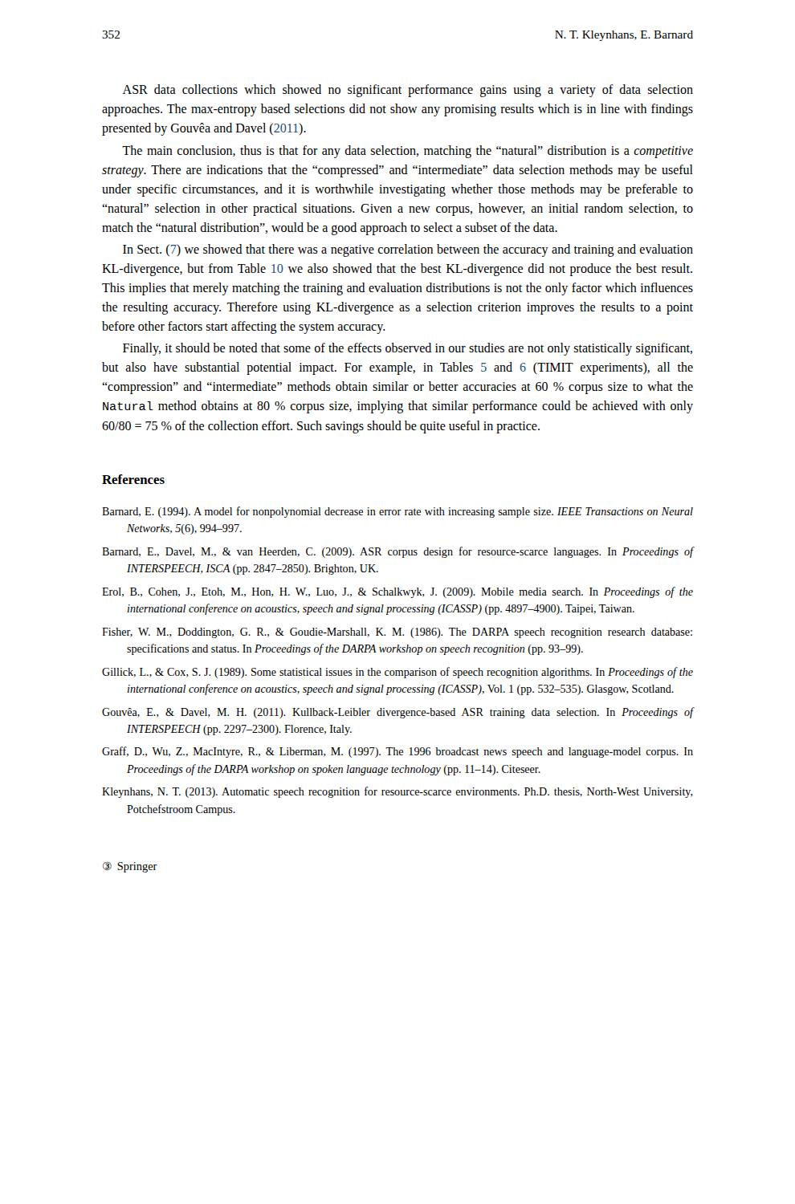352 N. T. Kleynhans, E. Barnard
ASR data collections which showed no significant performance gains using a variety of data selection approaches. The max-entropy based selections did not show any promising results which is in line with findings presented by Gouvêa and Davel (2011).
The main conclusion, thus is that for any data selection, matching the “natural” distribution is a competitive strategy. There are indications that the “compressed” and “intermediate” data selection methods may be useful under specific circumstances, and it is worthwhile investigating whether those methods may be preferable to “natural” selection in other practical situations. Given a new corpus, however, an initial random selection, to match the “natural distribution”, would be a good approach to select a subset of the data.
In Sect. (7) we showed that there was a negative correlation between the accuracy and training and evaluation KL-divergence, but from Table 10 we also showed that the best KL-divergence did not produce the best result. This implies that merely matching the training and evaluation distributions is not the only factor which influences the resulting accuracy. Therefore using KL-divergence as a selection criterion improves the results to a point before other factors start affecting the system accuracy.
Finally, it should be noted that some of the effects observed in our studies are not only statistically significant, but also have substantial potential impact. For example, in Tables 5 and 6 (TIMIT experiments), all the “compression” and “intermediate” methods obtain similar or better accuracies at 60 % corpus size to what the Natural method obtains at 80 % corpus size, implying that similar performance could be achieved with only 60/80 = 75 % of the collection effort. Such savings should be quite useful in practice.
References
Barnard, E. (1994). A model for nonpolynomial decrease in error rate with increasing sample size. IEEE Transactions on Neural Networks, 5(6), 994–997.
Barnard, E., Davel, M., & van Heerden, C. (2009). ASR corpus design for resource-scarce languages. In Proceedings of INTERSPEECH, ISCA (pp. 2847–2850). Brighton, UK.
Erol, B., Cohen, J., Etoh, M., Hon, H. W., Luo, J., & Schalkwyk, J. (2009). Mobile media search. In Proceedings of the international conference on acoustics, speech and signal processing (ICASSP) (pp. 4897–4900). Taipei, Taiwan.
Fisher, W. M., Doddington, G. R., & Goudie-Marshall, K. M. (1986). The DARPA speech recognition research database: specifications and status. In Proceedings of the DARPA workshop on speech recognition (pp. 93–99).
Gillick, L., & Cox, S. J. (1989). Some statistical issues in the comparison of speech recognition algorithms. In Proceedings of the international conference on acoustics, speech and signal processing (ICASSP), Vol. 1 (pp. 532–535). Glasgow, Scotland.
Gouvêa, E., & Davel, M. H. (2011). Kullback-Leibler divergence-based ASR training data selection. In Proceedings of INTERSPEECH (pp. 2297–2300). Florence, Italy.
Graff, D., Wu, Z., MacIntyre, R., & Liberman, M. (1997). The 1996 broadcast news speech and language-model corpus. In Proceedings of the DARPA workshop on spoken language technology (pp. 11–14). Citeseer.
Kleynhans, N. T. (2013). Automatic speech recognition for resource-scarce environments. Ph.D. thesis, North-West University, Potchefstroom Campus.
③ Springer